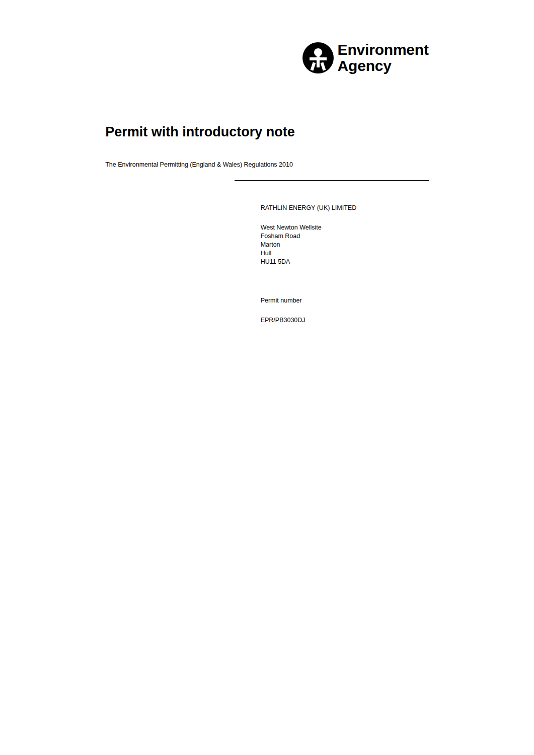Environment
Agency
Permit with introductory note
The Environmental Permitting (England & Wales) Regulations 2010
RATHLIN ENERGY (UK) LIMITED
West Newton Wellsite Fosham Road Marton Hull HU11 5DA
Permit number
EPR/PB3030DJ